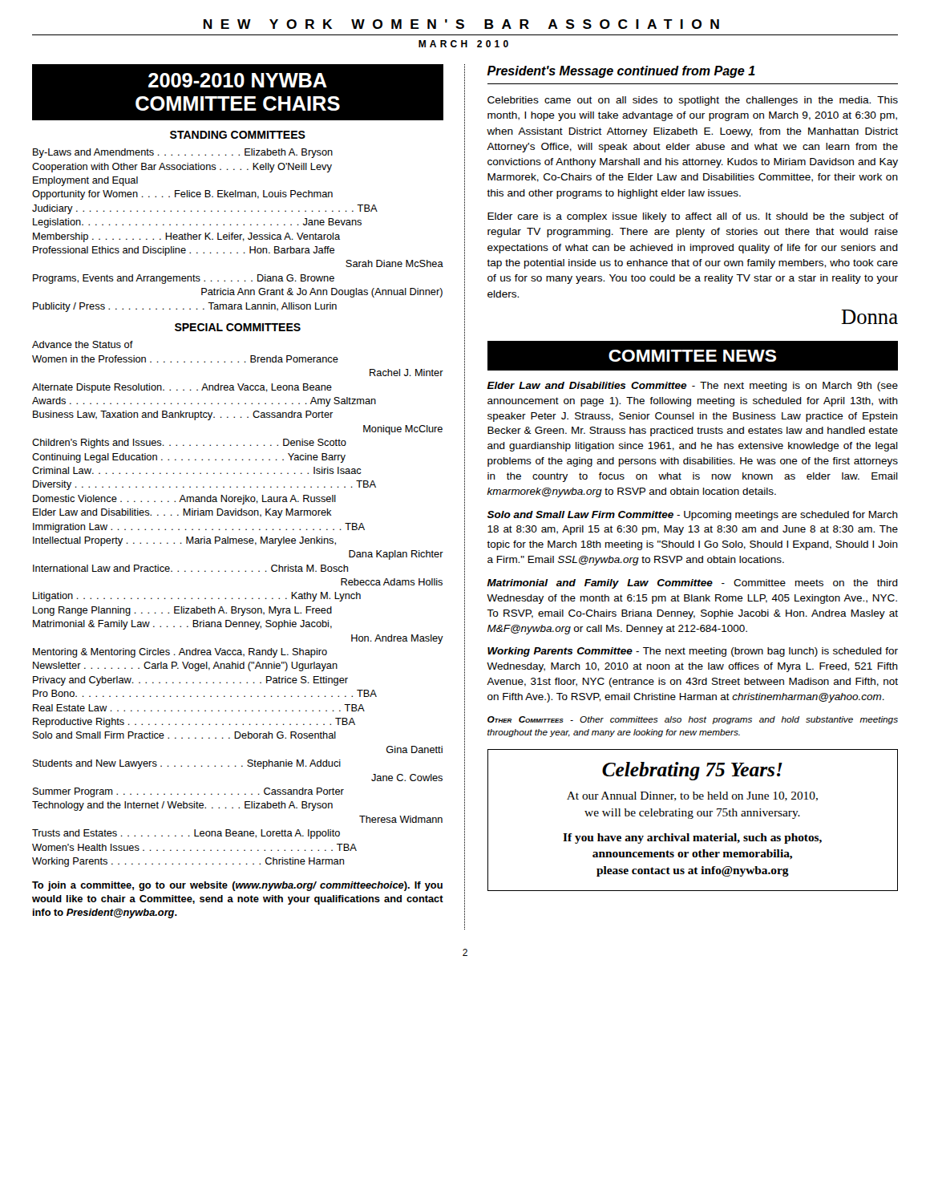NEW YORK WOMEN'S BAR ASSOCIATION
MARCH 2010
2009-2010 NYWBA
COMMITTEE CHAIRS
STANDING COMMITTEES
By-Laws and Amendments . . . . . . . . . . . . . Elizabeth A. Bryson
Cooperation with Other Bar Associations . . . . . Kelly O'Neill Levy
Employment and Equal
Opportunity for Women . . . . . Felice B. Ekelman, Louis Pechman
Judiciary . . . . . . . . . . . . . . . . . . . . . . . . . . . . . . . . . . . . . . . . . . TBA
Legislation. . . . . . . . . . . . . . . . . . . . . . . . . . . . . . . . . Jane Bevans
Membership . . . . . . . . . . . Heather K. Leifer, Jessica A. Ventarola
Professional Ethics and Discipline . . . . . . . . . Hon. Barbara Jaffe
Sarah Diane McShea
Programs, Events and Arrangements . . . . . . . . Diana G. Browne
Patricia Ann Grant & Jo Ann Douglas (Annual Dinner)
Publicity / Press . . . . . . . . . . . . . . . Tamara Lannin, Allison Lurin
SPECIAL COMMITTEES
Advance the Status of
Women in the Profession . . . . . . . . . . . . . . . Brenda Pomerance
Rachel J. Minter
Alternate Dispute Resolution. . . . . . Andrea Vacca, Leona Beane
Awards . . . . . . . . . . . . . . . . . . . . . . . . . . . . . . . . . . . . Amy Saltzman
Business Law, Taxation and Bankruptcy. . . . . . Cassandra Porter
Monique McClure
Children's Rights and Issues. . . . . . . . . . . . . . . . . . Denise Scotto
Continuing Legal Education . . . . . . . . . . . . . . . . . . . Yacine Barry
Criminal Law. . . . . . . . . . . . . . . . . . . . . . . . . . . . . . . . . Isiris Isaac
Diversity . . . . . . . . . . . . . . . . . . . . . . . . . . . . . . . . . . . . . . . . . . TBA
Domestic Violence . . . . . . . . . Amanda Norejko, Laura A. Russell
Elder Law and Disabilities. . . . . Miriam Davidson, Kay Marmorek
Immigration Law . . . . . . . . . . . . . . . . . . . . . . . . . . . . . . . . . . . TBA
Intellectual Property . . . . . . . . . Maria Palmese, Marylee Jenkins,
Dana Kaplan Richter
International Law and Practice. . . . . . . . . . . . . . . Christa M. Bosch
Rebecca Adams Hollis
Litigation . . . . . . . . . . . . . . . . . . . . . . . . . . . . . . . . Kathy M. Lynch
Long Range Planning . . . . . . Elizabeth A. Bryson, Myra L. Freed
Matrimonial & Family Law . . . . . . Briana Denney, Sophie Jacobi,
Hon. Andrea Masley
Mentoring & Mentoring Circles . Andrea Vacca, Randy L. Shapiro
Newsletter . . . . . . . . . Carla P. Vogel, Anahid ("Annie") Ugurlayan
Privacy and Cyberlaw. . . . . . . . . . . . . . . . . . . . Patrice S. Ettinger
Pro Bono. . . . . . . . . . . . . . . . . . . . . . . . . . . . . . . . . . . . . . . . . . TBA
Real Estate Law . . . . . . . . . . . . . . . . . . . . . . . . . . . . . . . . . . . TBA
Reproductive Rights . . . . . . . . . . . . . . . . . . . . . . . . . . . . . . . TBA
Solo and Small Firm Practice . . . . . . . . . . Deborah G. Rosenthal
Gina Danetti
Students and New Lawyers . . . . . . . . . . . . . Stephanie M. Adduci
Jane C. Cowles
Summer Program . . . . . . . . . . . . . . . . . . . . . . Cassandra Porter
Technology and the Internet / Website. . . . . . Elizabeth A. Bryson
Theresa Widmann
Trusts and Estates . . . . . . . . . . . Leona Beane, Loretta A. Ippolito
Women's Health Issues . . . . . . . . . . . . . . . . . . . . . . . . . . . . . TBA
Working Parents . . . . . . . . . . . . . . . . . . . . . . . Christine Harman
To join a committee, go to our website (www.nywba.org/ committeechoice). If you would like to chair a Committee, send a note with your qualifications and contact info to President@nywba.org.
President's Message continued from Page 1
Celebrities came out on all sides to spotlight the challenges in the media. This month, I hope you will take advantage of our program on March 9, 2010 at 6:30 pm, when Assistant District Attorney Elizabeth E. Loewy, from the Manhattan District Attorney's Office, will speak about elder abuse and what we can learn from the convictions of Anthony Marshall and his attorney. Kudos to Miriam Davidson and Kay Marmorek, Co-Chairs of the Elder Law and Disabilities Committee, for their work on this and other programs to highlight elder law issues.
Elder care is a complex issue likely to affect all of us. It should be the subject of regular TV programming. There are plenty of stories out there that would raise expectations of what can be achieved in improved quality of life for our seniors and tap the potential inside us to enhance that of our own family members, who took care of us for so many years. You too could be a reality TV star or a star in reality to your elders.
Donna
COMMITTEE NEWS
Elder Law and Disabilities Committee - The next meeting is on March 9th (see announcement on page 1). The following meeting is scheduled for April 13th, with speaker Peter J. Strauss, Senior Counsel in the Business Law practice of Epstein Becker & Green. Mr. Strauss has practiced trusts and estates law and handled estate and guardianship litigation since 1961, and he has extensive knowledge of the legal problems of the aging and persons with disabilities. He was one of the first attorneys in the country to focus on what is now known as elder law. Email kmarmorek@nywba.org to RSVP and obtain location details.
Solo and Small Law Firm Committee - Upcoming meetings are scheduled for March 18 at 8:30 am, April 15 at 6:30 pm, May 13 at 8:30 am and June 8 at 8:30 am. The topic for the March 18th meeting is "Should I Go Solo, Should I Expand, Should I Join a Firm." Email SSL@nywba.org to RSVP and obtain locations.
Matrimonial and Family Law Committee - Committee meets on the third Wednesday of the month at 6:15 pm at Blank Rome LLP, 405 Lexington Ave., NYC. To RSVP, email Co-Chairs Briana Denney, Sophie Jacobi & Hon. Andrea Masley at M&F@nywba.org or call Ms. Denney at 212-684-1000.
Working Parents Committee - The next meeting (brown bag lunch) is scheduled for Wednesday, March 10, 2010 at noon at the law offices of Myra L. Freed, 521 Fifth Avenue, 31st floor, NYC (entrance is on 43rd Street between Madison and Fifth, not on Fifth Ave.). To RSVP, email Christine Harman at christinemharman@yahoo.com.
Other Committees - Other committees also host programs and hold substantive meetings throughout the year, and many are looking for new members.
Celebrating 75 Years!
At our Annual Dinner, to be held on June 10, 2010,
we will be celebrating our 75th anniversary.
If you have any archival material, such as photos,
announcements or other memorabilia,
please contact us at info@nywba.org
2